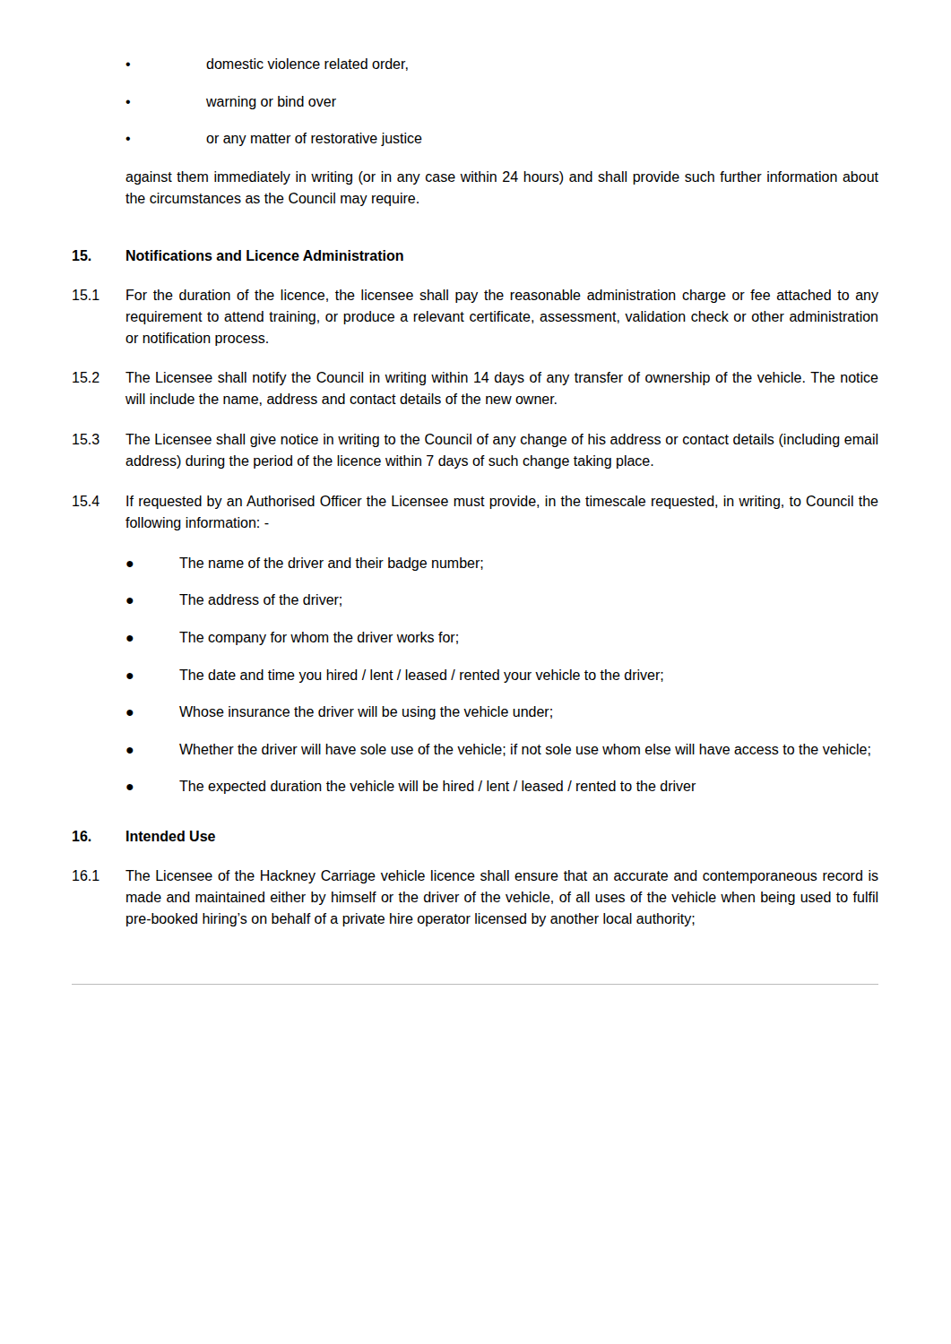•domestic violence related order,
•warning or bind over
•or any matter of restorative justice
against them immediately in writing (or in any case within 24 hours) and shall provide such further information about the circumstances as the Council may require.
15. Notifications and Licence Administration
15.1 For the duration of the licence, the licensee shall pay the reasonable administration charge or fee attached to any requirement to attend training, or produce a relevant certificate, assessment, validation check or other administration or notification process.
15.2 The Licensee shall notify the Council in writing within 14 days of any transfer of ownership of the vehicle. The notice will include the name, address and contact details of the new owner.
15.3 The Licensee shall give notice in writing to the Council of any change of his address or contact details (including email address) during the period of the licence within 7 days of such change taking place.
15.4 If requested by an Authorised Officer the Licensee must provide, in the timescale requested, in writing, to Council the following information: -
●The name of the driver and their badge number;
●The address of the driver;
●The company for whom the driver works for;
●The date and time you hired / lent / leased / rented your vehicle to the driver;
●Whose insurance the driver will be using the vehicle under;
●Whether the driver will have sole use of the vehicle; if not sole use whom else will have access to the vehicle;
●The expected duration the vehicle will be hired / lent / leased / rented to the driver
16. Intended Use
16.1 The Licensee of the Hackney Carriage vehicle licence shall ensure that an accurate and contemporaneous record is made and maintained either by himself or the driver of the vehicle, of all uses of the vehicle when being used to fulfil pre-booked hiring’s on behalf of a private hire operator licensed by another local authority;